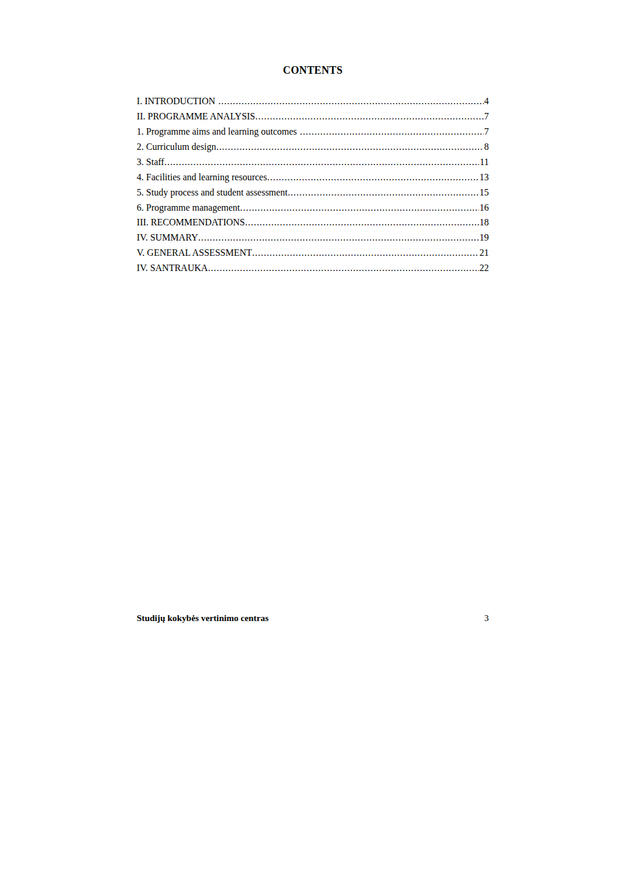CONTENTS
I. INTRODUCTION ......................................................................................................................... 4
II. PROGRAMME ANALYSIS ..................................................................................................... 7
1. Programme aims and learning outcomes ............................................................................. 7
2. Curriculum design ..................................................................................................................... 8
3. Staff ............................................................................................................................................. 11
4. Facilities and learning resources .......................................................................................... 13
5. Study process and student assessment .................................................................................... 15
6. Programme management ....................................................................................................... 16
III. RECOMMENDATIONS ....................................................................................................... 18
IV. SUMMARY .............................................................................................................................. 19
V. GENERAL ASSESSMENT .................................................................................................. 21
IV. SANTRAUKA .......................................................................................................................... 22
Studijų kokybės vertinimo centras 3